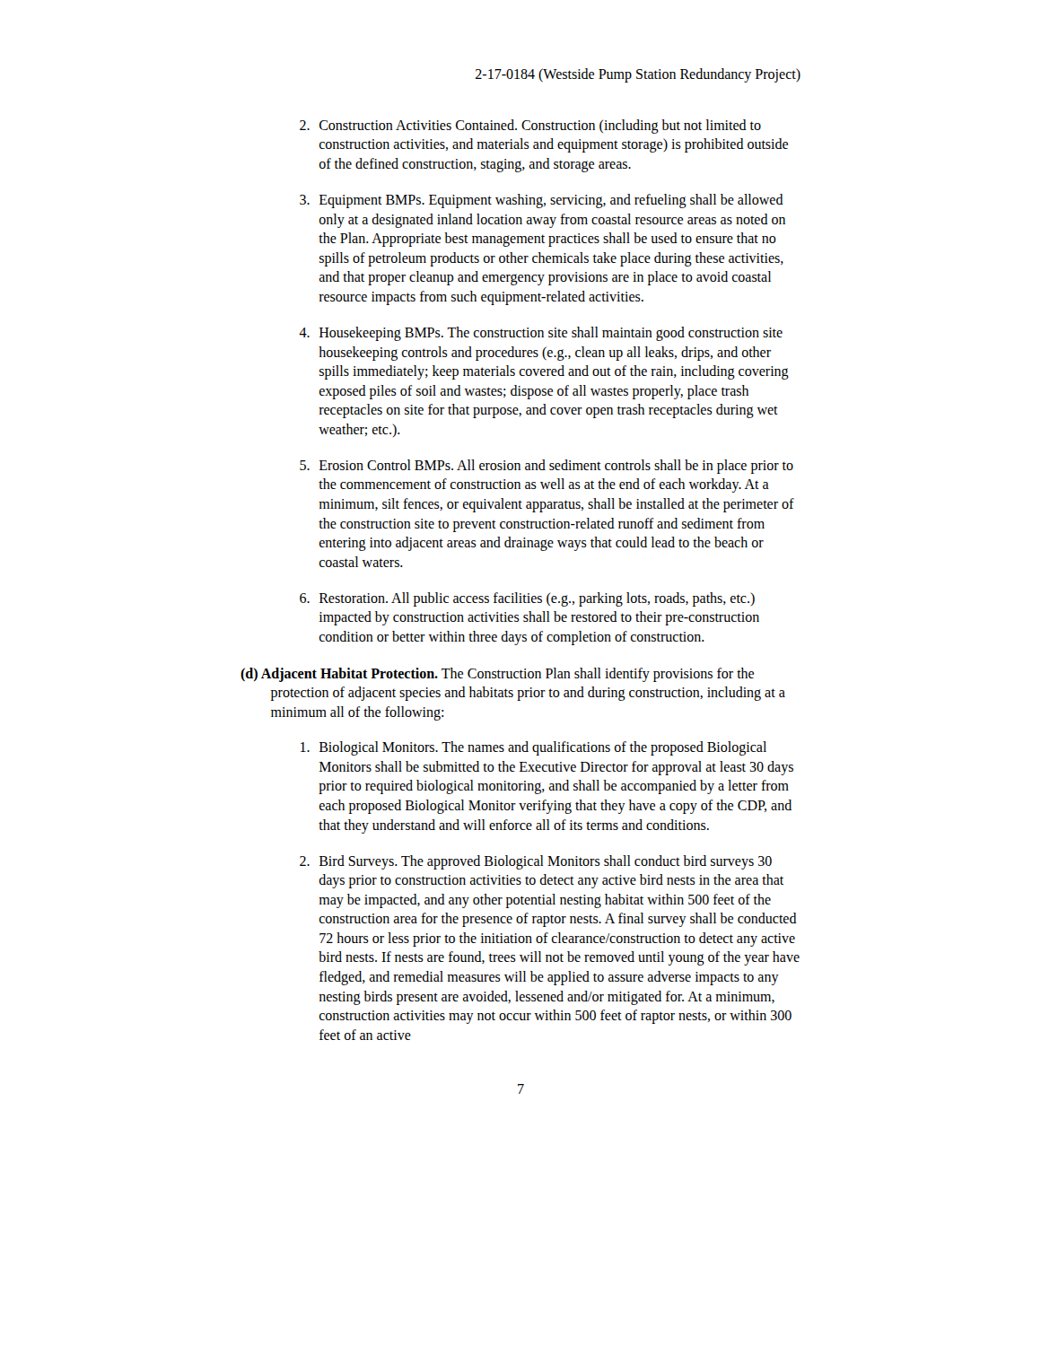2-17-0184 (Westside Pump Station Redundancy Project)
Construction Activities Contained. Construction (including but not limited to construction activities, and materials and equipment storage) is prohibited outside of the defined construction, staging, and storage areas.
Equipment BMPs. Equipment washing, servicing, and refueling shall be allowed only at a designated inland location away from coastal resource areas as noted on the Plan. Appropriate best management practices shall be used to ensure that no spills of petroleum products or other chemicals take place during these activities, and that proper cleanup and emergency provisions are in place to avoid coastal resource impacts from such equipment-related activities.
Housekeeping BMPs. The construction site shall maintain good construction site housekeeping controls and procedures (e.g., clean up all leaks, drips, and other spills immediately; keep materials covered and out of the rain, including covering exposed piles of soil and wastes; dispose of all wastes properly, place trash receptacles on site for that purpose, and cover open trash receptacles during wet weather; etc.).
Erosion Control BMPs. All erosion and sediment controls shall be in place prior to the commencement of construction as well as at the end of each workday. At a minimum, silt fences, or equivalent apparatus, shall be installed at the perimeter of the construction site to prevent construction-related runoff and sediment from entering into adjacent areas and drainage ways that could lead to the beach or coastal waters.
Restoration. All public access facilities (e.g., parking lots, roads, paths, etc.) impacted by construction activities shall be restored to their pre-construction condition or better within three days of completion of construction.
(d) Adjacent Habitat Protection. The Construction Plan shall identify provisions for the protection of adjacent species and habitats prior to and during construction, including at a minimum all of the following:
Biological Monitors. The names and qualifications of the proposed Biological Monitors shall be submitted to the Executive Director for approval at least 30 days prior to required biological monitoring, and shall be accompanied by a letter from each proposed Biological Monitor verifying that they have a copy of the CDP, and that they understand and will enforce all of its terms and conditions.
Bird Surveys. The approved Biological Monitors shall conduct bird surveys 30 days prior to construction activities to detect any active bird nests in the area that may be impacted, and any other potential nesting habitat within 500 feet of the construction area for the presence of raptor nests. A final survey shall be conducted 72 hours or less prior to the initiation of clearance/construction to detect any active bird nests. If nests are found, trees will not be removed until young of the year have fledged, and remedial measures will be applied to assure adverse impacts to any nesting birds present are avoided, lessened and/or mitigated for. At a minimum, construction activities may not occur within 500 feet of raptor nests, or within 300 feet of an active
7